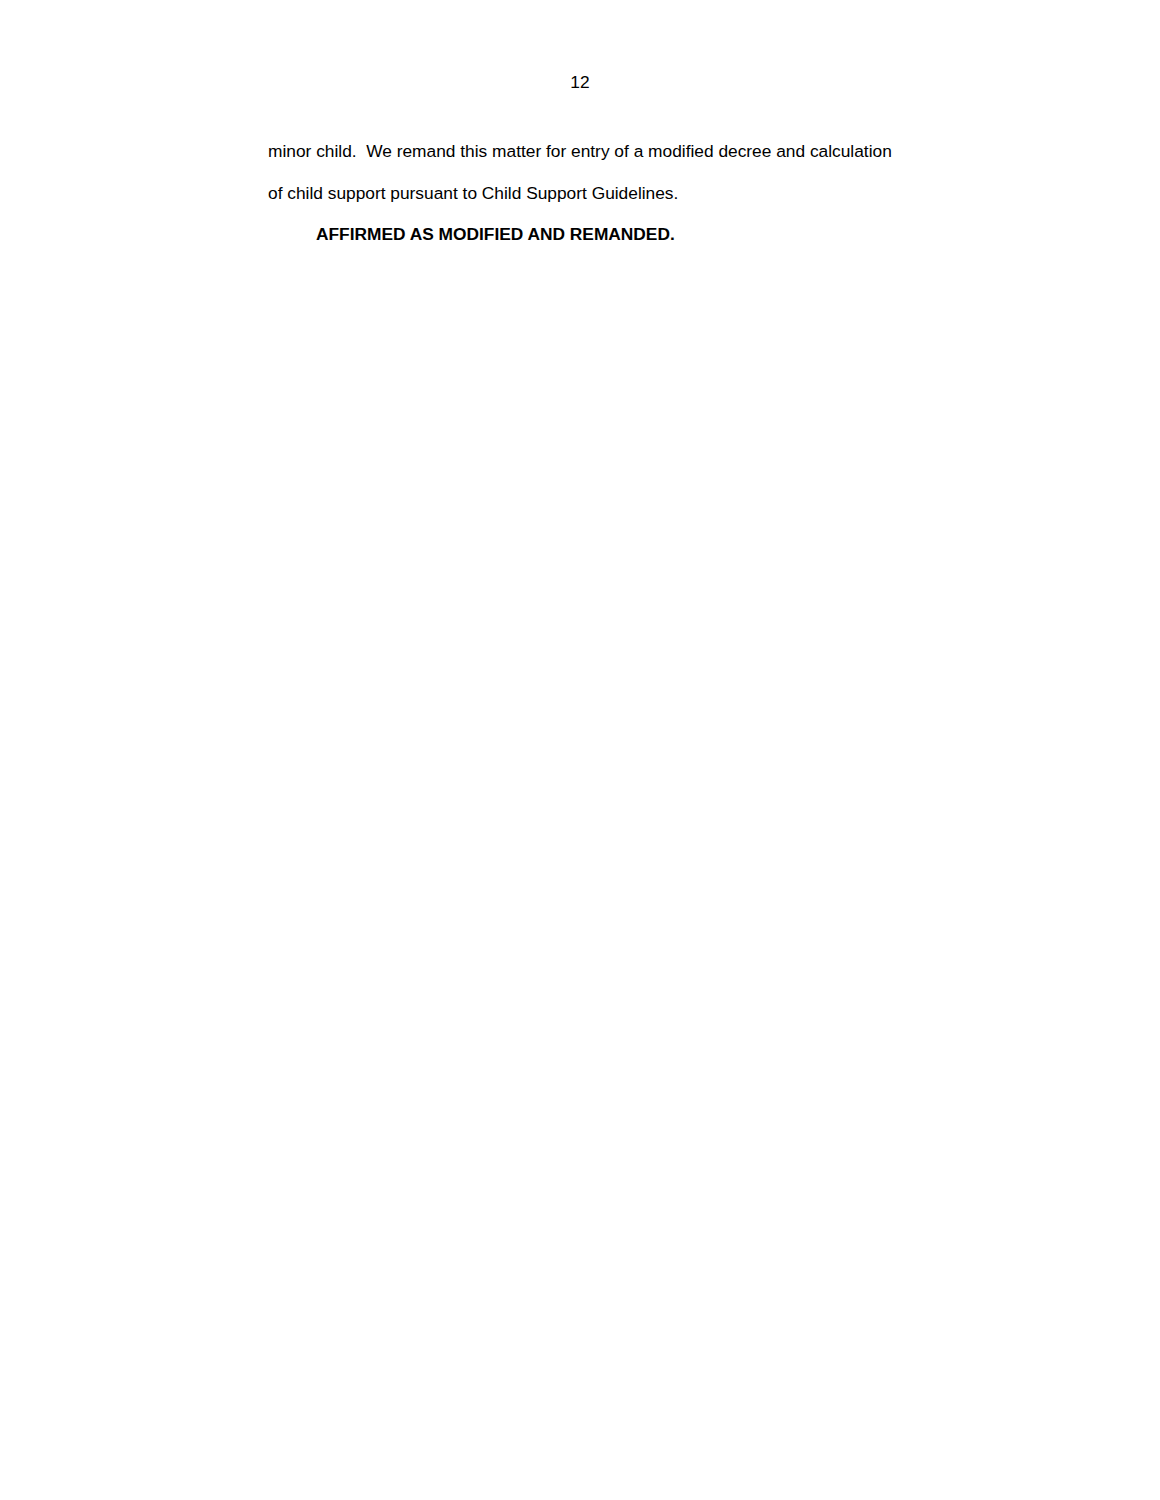12
minor child. We remand this matter for entry of a modified decree and calculation of child support pursuant to Child Support Guidelines.
AFFIRMED AS MODIFIED AND REMANDED.